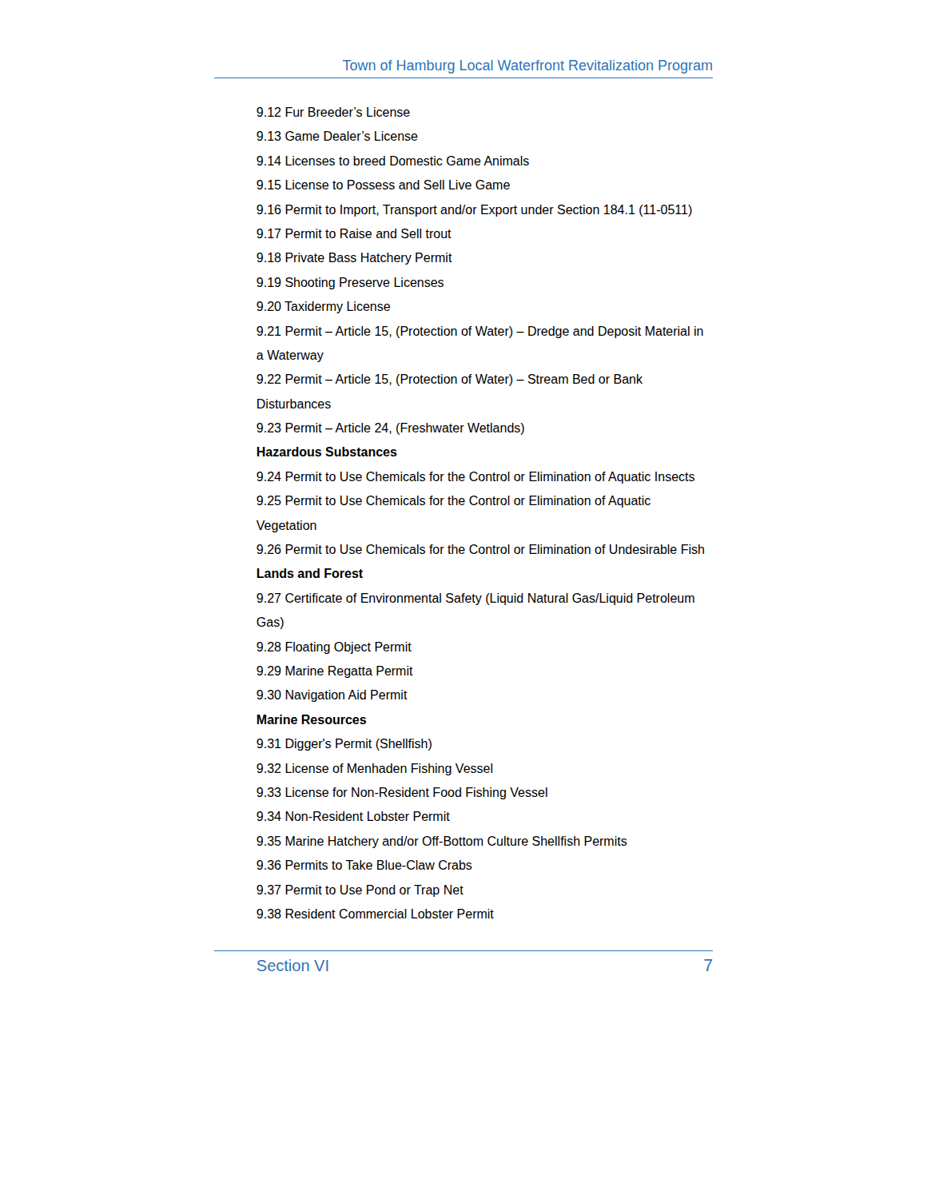Town of Hamburg Local Waterfront Revitalization Program
9.12 Fur Breeder’s License
9.13 Game Dealer’s License
9.14 Licenses to breed Domestic Game Animals
9.15 License to Possess and Sell Live Game
9.16 Permit to Import, Transport and/or Export under Section 184.1 (11-0511)
9.17 Permit to Raise and Sell trout
9.18 Private Bass Hatchery Permit
9.19 Shooting Preserve Licenses
9.20 Taxidermy License
9.21 Permit – Article 15, (Protection of Water) – Dredge and Deposit Material in a Waterway
9.22 Permit – Article 15, (Protection of Water) – Stream Bed or Bank Disturbances
9.23 Permit – Article 24, (Freshwater Wetlands)
Hazardous Substances
9.24 Permit to Use Chemicals for the Control or Elimination of Aquatic Insects
9.25 Permit to Use Chemicals for the Control or Elimination of Aquatic Vegetation
9.26 Permit to Use Chemicals for the Control or Elimination of Undesirable Fish
Lands and Forest
9.27 Certificate of Environmental Safety (Liquid Natural Gas/Liquid Petroleum Gas)
9.28 Floating Object Permit
9.29 Marine Regatta Permit
9.30 Navigation Aid Permit
Marine Resources
9.31 Digger's Permit (Shellfish)
9.32 License of Menhaden Fishing Vessel
9.33 License for Non-Resident Food Fishing Vessel
9.34 Non-Resident Lobster Permit
9.35 Marine Hatchery and/or Off-Bottom Culture Shellfish Permits
9.36 Permits to Take Blue-Claw Crabs
9.37 Permit to Use Pond or Trap Net
9.38 Resident Commercial Lobster Permit
Section VI 7